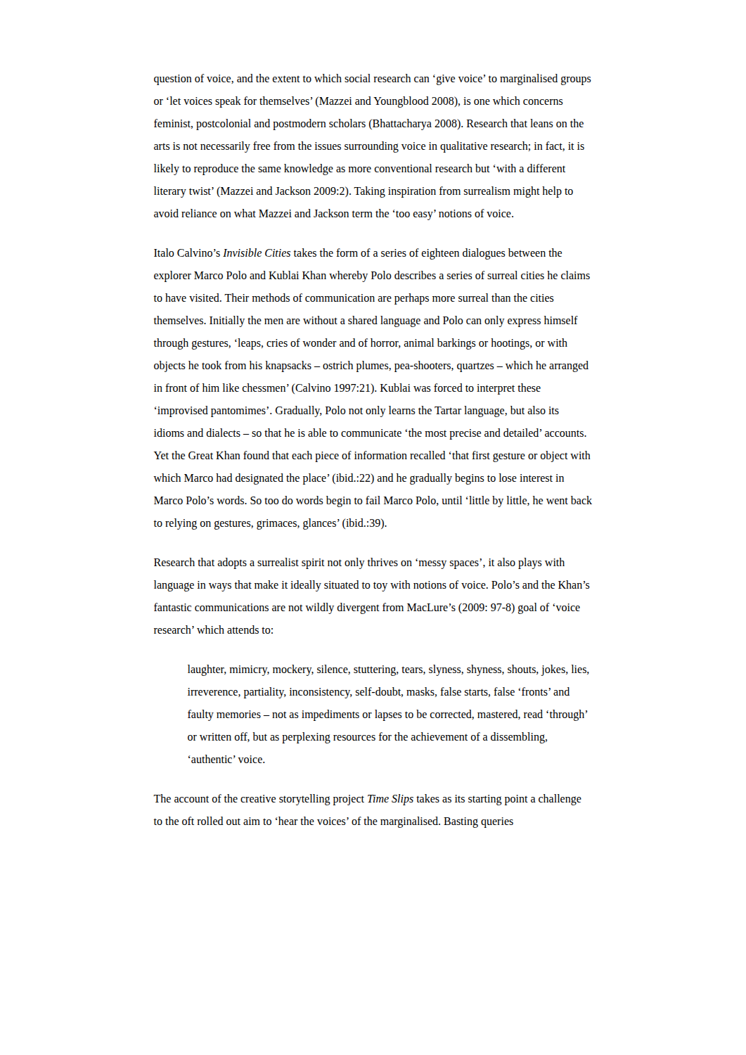question of voice, and the extent to which social research can ‘give voice’ to marginalised groups or ‘let voices speak for themselves’ (Mazzei and Youngblood 2008), is one which concerns feminist, postcolonial and postmodern scholars (Bhattacharya 2008). Research that leans on the arts is not necessarily free from the issues surrounding voice in qualitative research; in fact, it is likely to reproduce the same knowledge as more conventional research but ‘with a different literary twist’ (Mazzei and Jackson 2009:2). Taking inspiration from surrealism might help to avoid reliance on what Mazzei and Jackson term the ‘too easy’ notions of voice.
Italo Calvino’s Invisible Cities takes the form of a series of eighteen dialogues between the explorer Marco Polo and Kublai Khan whereby Polo describes a series of surreal cities he claims to have visited. Their methods of communication are perhaps more surreal than the cities themselves. Initially the men are without a shared language and Polo can only express himself through gestures, ‘leaps, cries of wonder and of horror, animal barkings or hootings, or with objects he took from his knapsacks – ostrich plumes, pea-shooters, quartzes – which he arranged in front of him like chessmen’ (Calvino 1997:21). Kublai was forced to interpret these ‘improvised pantomimes’. Gradually, Polo not only learns the Tartar language, but also its idioms and dialects – so that he is able to communicate ‘the most precise and detailed’ accounts. Yet the Great Khan found that each piece of information recalled ‘that first gesture or object with which Marco had designated the place’ (ibid.:22) and he gradually begins to lose interest in Marco Polo’s words. So too do words begin to fail Marco Polo, until ‘little by little, he went back to relying on gestures, grimaces, glances’ (ibid.:39).
Research that adopts a surrealist spirit not only thrives on ‘messy spaces’, it also plays with language in ways that make it ideally situated to toy with notions of voice. Polo’s and the Khan’s fantastic communications are not wildly divergent from MacLure’s (2009: 97-8) goal of ‘voice research’ which attends to:
laughter, mimicry, mockery, silence, stuttering, tears, slyness, shyness, shouts, jokes, lies, irreverence, partiality, inconsistency, self-doubt, masks, false starts, false ‘fronts’ and faulty memories – not as impediments or lapses to be corrected, mastered, read ‘through’ or written off, but as perplexing resources for the achievement of a dissembling, ‘authentic’ voice.
The account of the creative storytelling project Time Slips takes as its starting point a challenge to the oft rolled out aim to ‘hear the voices’ of the marginalised. Basting queries